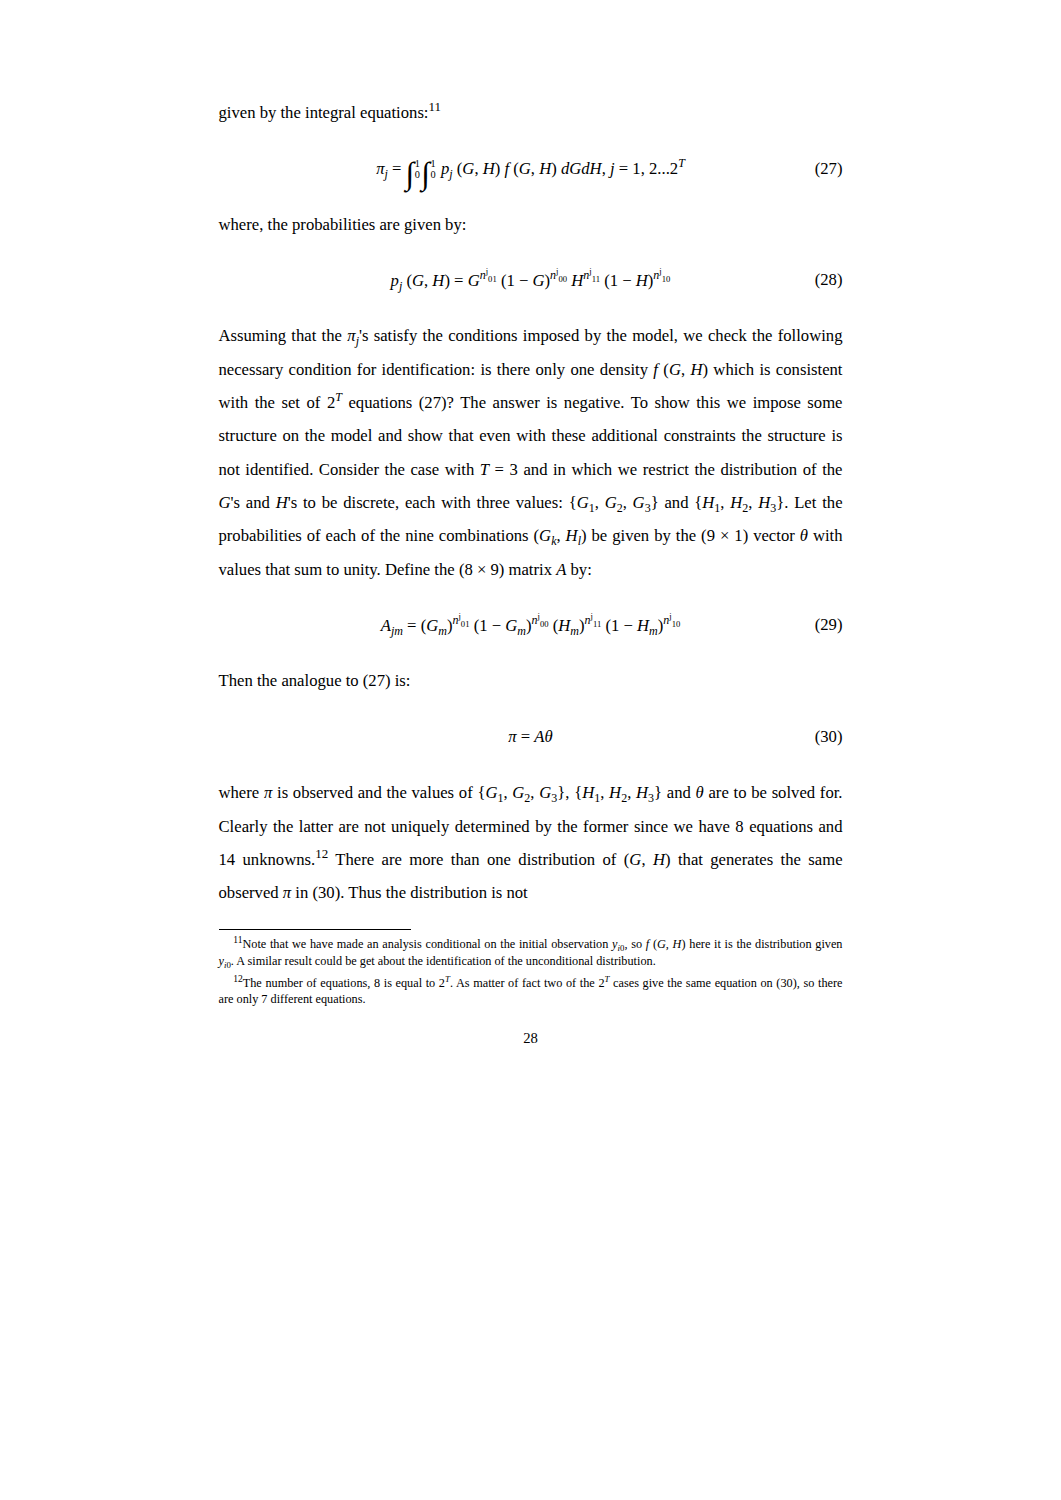given by the integral equations:11
πj = ∫10∫10 pj (G, H) f (G, H) dGdH, j = 1, 2...2T (27)
where, the probabilities are given by:
pj (G, H) = Gnj01 (1 − G)nj00 Hnj11 (1 − H)nj10 (28)
Assuming that the πj's satisfy the conditions imposed by the model, we check the following necessary condition for identification: is there only one density f (G, H) which is consistent with the set of 2T equations (27)? The answer is negative. To show this we impose some structure on the model and show that even with these additional constraints the structure is not identified. Consider the case with T = 3 and in which we restrict the distribution of the G's and H's to be discrete, each with three values: {G1, G2, G3} and {H1, H2, H3}. Let the probabilities of each of the nine combinations (Gk, Hl) be given by the (9 × 1) vector θ with values that sum to unity. Define the (8 × 9) matrix A by:
Ajm = (Gm)nj01 (1 − Gm)nj00 (Hm)nj11 (1 − Hm)nj10 (29)
Then the analogue to (27) is:
π = Aθ (30)
where π is observed and the values of {G1, G2, G3}, {H1, H2, H3} and θ are to be solved for. Clearly the latter are not uniquely determined by the former since we have 8 equations and 14 unknowns.12 There are more than one distribution of (G, H) that generates the same observed π in (30). Thus the distribution is not
11 Note that we have made an analysis conditional on the initial observation yi0, so f (G, H) here it is the distribution given yi0. A similar result could be get about the identification of the unconditional distribution.
12 The number of equations, 8 is equal to 2T. As matter of fact two of the 2T cases give the same equation on (30), so there are only 7 different equations.
28